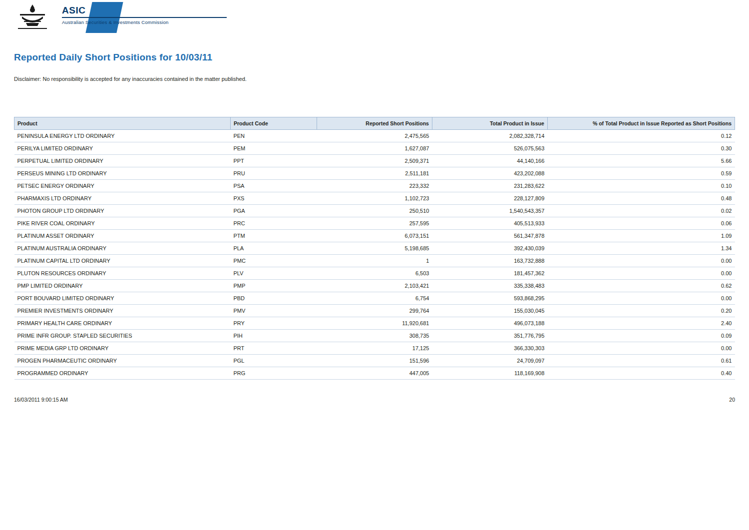ASIC
Australian Securities & Investments Commission
Reported Daily Short Positions for 10/03/11
Disclaimer: No responsibility is accepted for any inaccuracies contained in the matter published.
| Product | Product Code | Reported Short Positions | Total Product in Issue | % of Total Product in Issue Reported as Short Positions |
| --- | --- | --- | --- | --- |
| PENINSULA ENERGY LTD ORDINARY | PEN | 2,475,565 | 2,082,328,714 | 0.12 |
| PERILYA LIMITED ORDINARY | PEM | 1,627,087 | 526,075,563 | 0.30 |
| PERPETUAL LIMITED ORDINARY | PPT | 2,509,371 | 44,140,166 | 5.66 |
| PERSEUS MINING LTD ORDINARY | PRU | 2,511,181 | 423,202,088 | 0.59 |
| PETSEC ENERGY ORDINARY | PSA | 223,332 | 231,283,622 | 0.10 |
| PHARMAXIS LTD ORDINARY | PXS | 1,102,723 | 228,127,809 | 0.48 |
| PHOTON GROUP LTD ORDINARY | PGA | 250,510 | 1,540,543,357 | 0.02 |
| PIKE RIVER COAL ORDINARY | PRC | 257,595 | 405,513,933 | 0.06 |
| PLATINUM ASSET ORDINARY | PTM | 6,073,151 | 561,347,878 | 1.09 |
| PLATINUM AUSTRALIA ORDINARY | PLA | 5,198,685 | 392,430,039 | 1.34 |
| PLATINUM CAPITAL LTD ORDINARY | PMC | 1 | 163,732,888 | 0.00 |
| PLUTON RESOURCES ORDINARY | PLV | 6,503 | 181,457,362 | 0.00 |
| PMP LIMITED ORDINARY | PMP | 2,103,421 | 335,338,483 | 0.62 |
| PORT BOUVARD LIMITED ORDINARY | PBD | 6,754 | 593,868,295 | 0.00 |
| PREMIER INVESTMENTS ORDINARY | PMV | 299,764 | 155,030,045 | 0.20 |
| PRIMARY HEALTH CARE ORDINARY | PRY | 11,920,681 | 496,073,188 | 2.40 |
| PRIME INFR GROUP. STAPLED SECURITIES | PIH | 308,735 | 351,776,795 | 0.09 |
| PRIME MEDIA GRP LTD ORDINARY | PRT | 17,125 | 366,330,303 | 0.00 |
| PROGEN PHARMACEUTIC ORDINARY | PGL | 151,596 | 24,709,097 | 0.61 |
| PROGRAMMED ORDINARY | PRG | 447,005 | 118,169,908 | 0.40 |
16/03/2011 9:00:15 AM 20